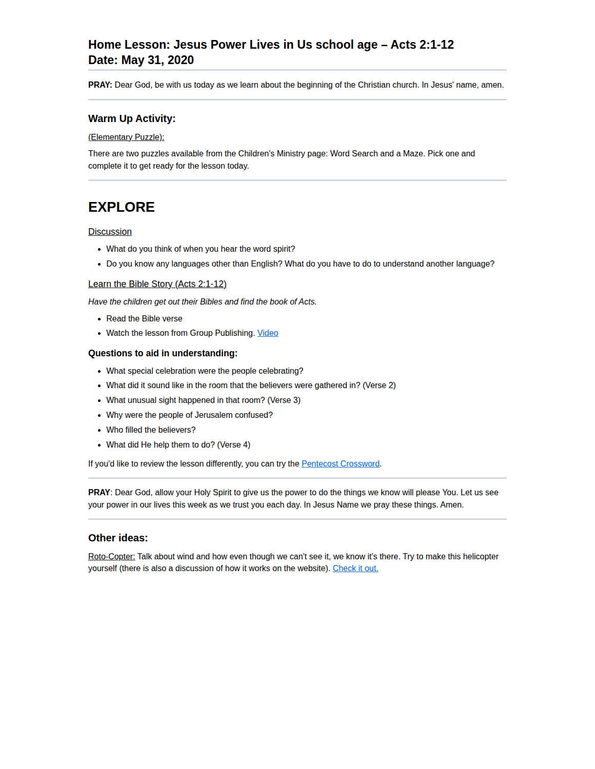Home Lesson: Jesus Power Lives in Us school age – Acts 2:1-12
Date: May 31, 2020
PRAY: Dear God, be with us today as we learn about the beginning of the Christian church. In Jesus' name, amen.
Warm Up Activity:
(Elementary Puzzle):
There are two puzzles available from the Children's Ministry page: Word Search and a Maze. Pick one and complete it to get ready for the lesson today.
EXPLORE
Discussion
What do you think of when you hear the word spirit?
Do you know any languages other than English? What do you have to do to understand another language?
Learn the Bible Story (Acts 2:1-12)
Have the children get out their Bibles and find the book of Acts.
Read the Bible verse
Watch the lesson from Group Publishing. Video
Questions to aid in understanding:
What special celebration were the people celebrating?
What did it sound like in the room that the believers were gathered in? (Verse 2)
What unusual sight happened in that room? (Verse 3)
Why were the people of Jerusalem confused?
Who filled the believers?
What did He help them to do? (Verse 4)
If you'd like to review the lesson differently, you can try the Pentecost Crossword.
PRAY: Dear God, allow your Holy Spirit to give us the power to do the things we know will please You. Let us see your power in our lives this week as we trust you each day. In Jesus Name we pray these things. Amen.
Other ideas:
Roto-Copter: Talk about wind and how even though we can't see it, we know it's there. Try to make this helicopter yourself (there is also a discussion of how it works on the website). Check it out.